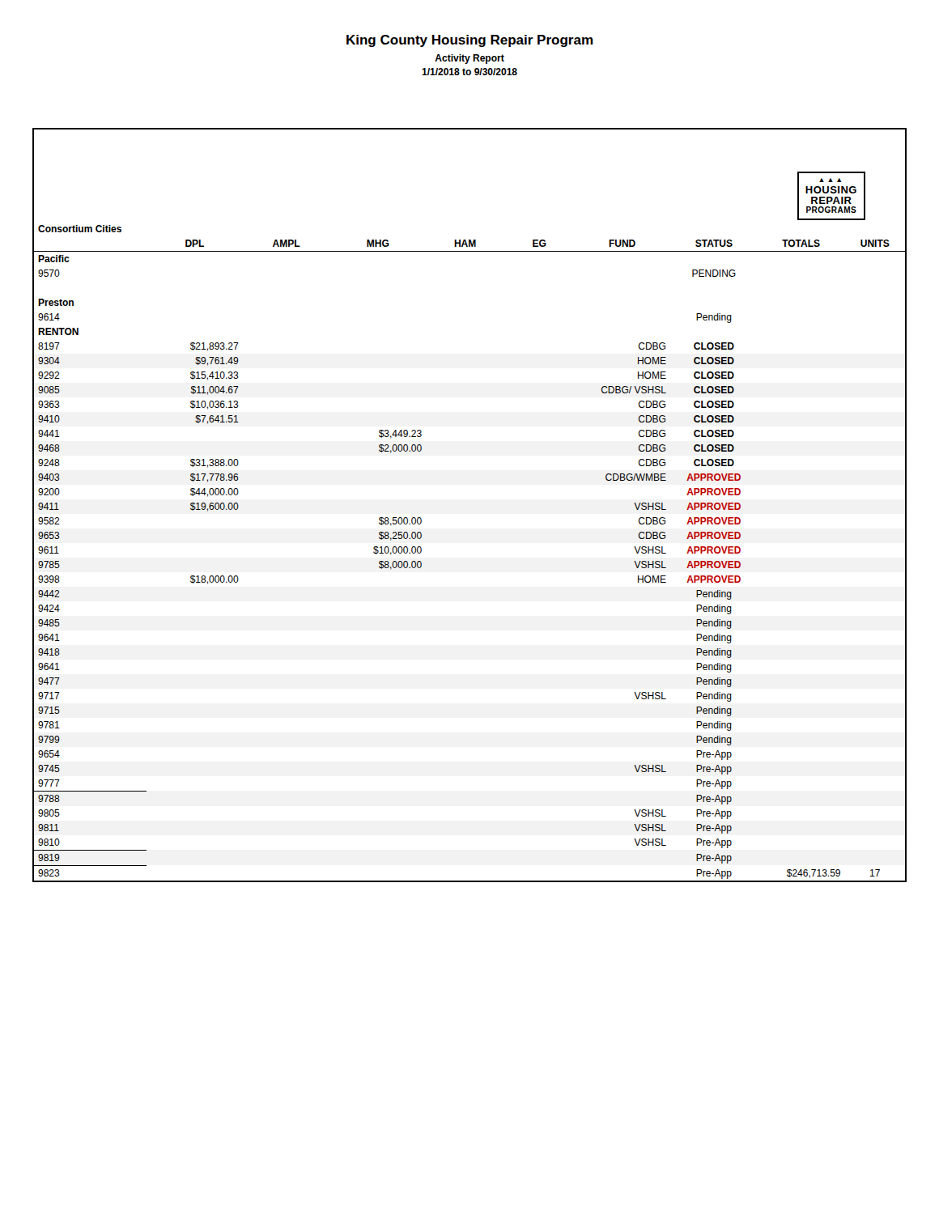King County Housing Repair Program
Activity Report
1/1/2018 to 9/30/2018
| | | | | | | | | ▲▲▲ HOUSING REPAIR PROGRAMS |
| Consortium Cities | | | | | | | | | |
| | DPL | AMPL | MHG | HAM | EG | FUND | STATUS | TOTALS | UNITS |
| Pacific | | | | | | | | | |
| 9570 | | | | | | | PENDING | | |
| Preston | | | | | | | | | |
| 9614 | | | | | | | Pending | | |
| RENTON | | | | | | | | | |
| 8197 | $21,893.27 | | | | | CDBG | CLOSED | | |
| 9304 | $9,761.49 | | | | | HOME | CLOSED | | |
| 9292 | $15,410.33 | | | | | HOME | CLOSED | | |
| 9085 | $11,004.67 | | | | | CDBG/ VSHSL | CLOSED | | |
| 9363 | $10,036.13 | | | | | CDBG | CLOSED | | |
| 9410 | $7,641.51 | | | | | CDBG | CLOSED | | |
| 9441 | | | $3,449.23 | | | CDBG | CLOSED | | |
| 9468 | | | $2,000.00 | | | CDBG | CLOSED | | |
| 9248 | $31,388.00 | | | | | CDBG | CLOSED | | |
| 9403 | $17,778.96 | | | | | CDBG/WMBE | APPROVED | | |
| 9200 | $44,000.00 | | | | | | APPROVED | | |
| 9411 | $19,600.00 | | | | | VSHSL | APPROVED | | |
| 9582 | | | $8,500.00 | | | CDBG | APPROVED | | |
| 9653 | | | $8,250.00 | | | CDBG | APPROVED | | |
| 9611 | | | $10,000.00 | | | VSHSL | APPROVED | | |
| 9785 | | | $8,000.00 | | | VSHSL | APPROVED | | |
| 9398 | $18,000.00 | | | | | HOME | APPROVED | | |
| 9442 | | | | | | | Pending | | |
| 9424 | | | | | | | Pending | | |
| 9485 | | | | | | | Pending | | |
| 9641 | | | | | | | Pending | | |
| 9418 | | | | | | | Pending | | |
| 9641 | | | | | | | Pending | | |
| 9477 | | | | | | | Pending | | |
| 9717 | | | | | | VSHSL | Pending | | |
| 9715 | | | | | | | Pending | | |
| 9781 | | | | | | | Pending | | |
| 9799 | | | | | | | Pending | | |
| 9654 | | | | | | | Pre-App | | |
| 9745 | | | | | | VSHSL | Pre-App | | |
| 9777 | | | | | | | Pre-App | | |
| 9788 | | | | | | | Pre-App | | |
| 9805 | | | | | | VSHSL | Pre-App | | |
| 9811 | | | | | | VSHSL | Pre-App | | |
| 9810 | | | | | | VSHSL | Pre-App | | |
| 9819 | | | | | | | Pre-App | | |
| 9823 | | | | | | | Pre-App | $246,713.59 | 17 |